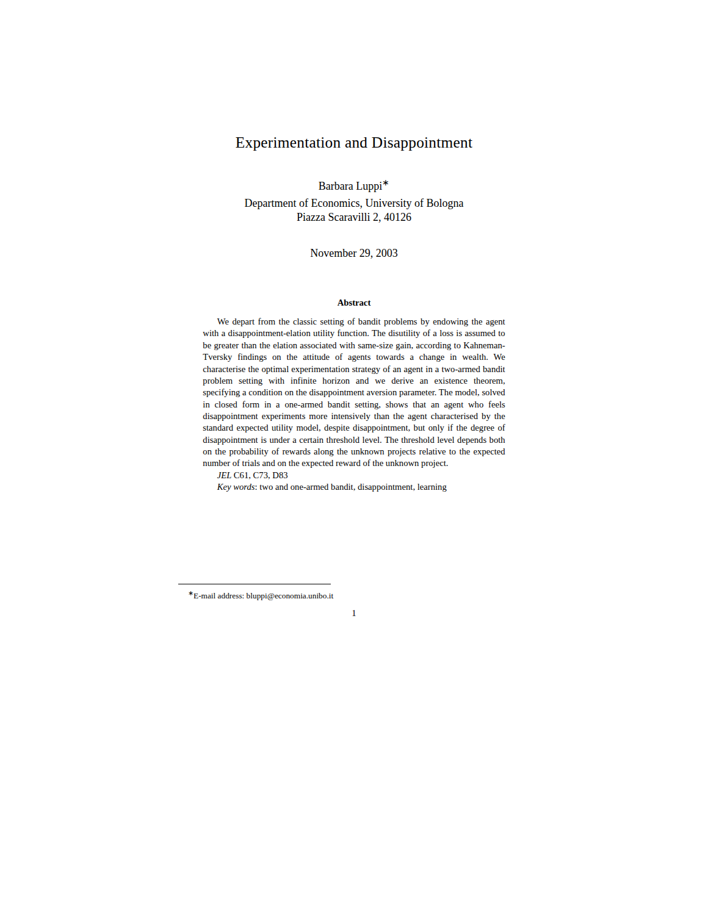Experimentation and Disappointment
Barbara Luppi∗
Department of Economics, University of Bologna
Piazza Scaravilli 2, 40126
November 29, 2003
Abstract
We depart from the classic setting of bandit problems by endowing the agent with a disappointment-elation utility function. The disutility of a loss is assumed to be greater than the elation associated with same-size gain, according to Kahneman-Tversky findings on the attitude of agents towards a change in wealth. We characterise the optimal experimentation strategy of an agent in a two-armed bandit problem setting with infinite horizon and we derive an existence theorem, specifying a condition on the disappointment aversion parameter. The model, solved in closed form in a one-armed bandit setting, shows that an agent who feels disappointment experiments more intensively than the agent characterised by the standard expected utility model, despite disappointment, but only if the degree of disappointment is under a certain threshold level. The threshold level depends both on the probability of rewards along the unknown projects relative to the expected number of trials and on the expected reward of the unknown project.
JEL C61, C73, D83
Key words: two and one-armed bandit, disappointment, learning
∗E-mail address: bluppi@economia.unibo.it
1